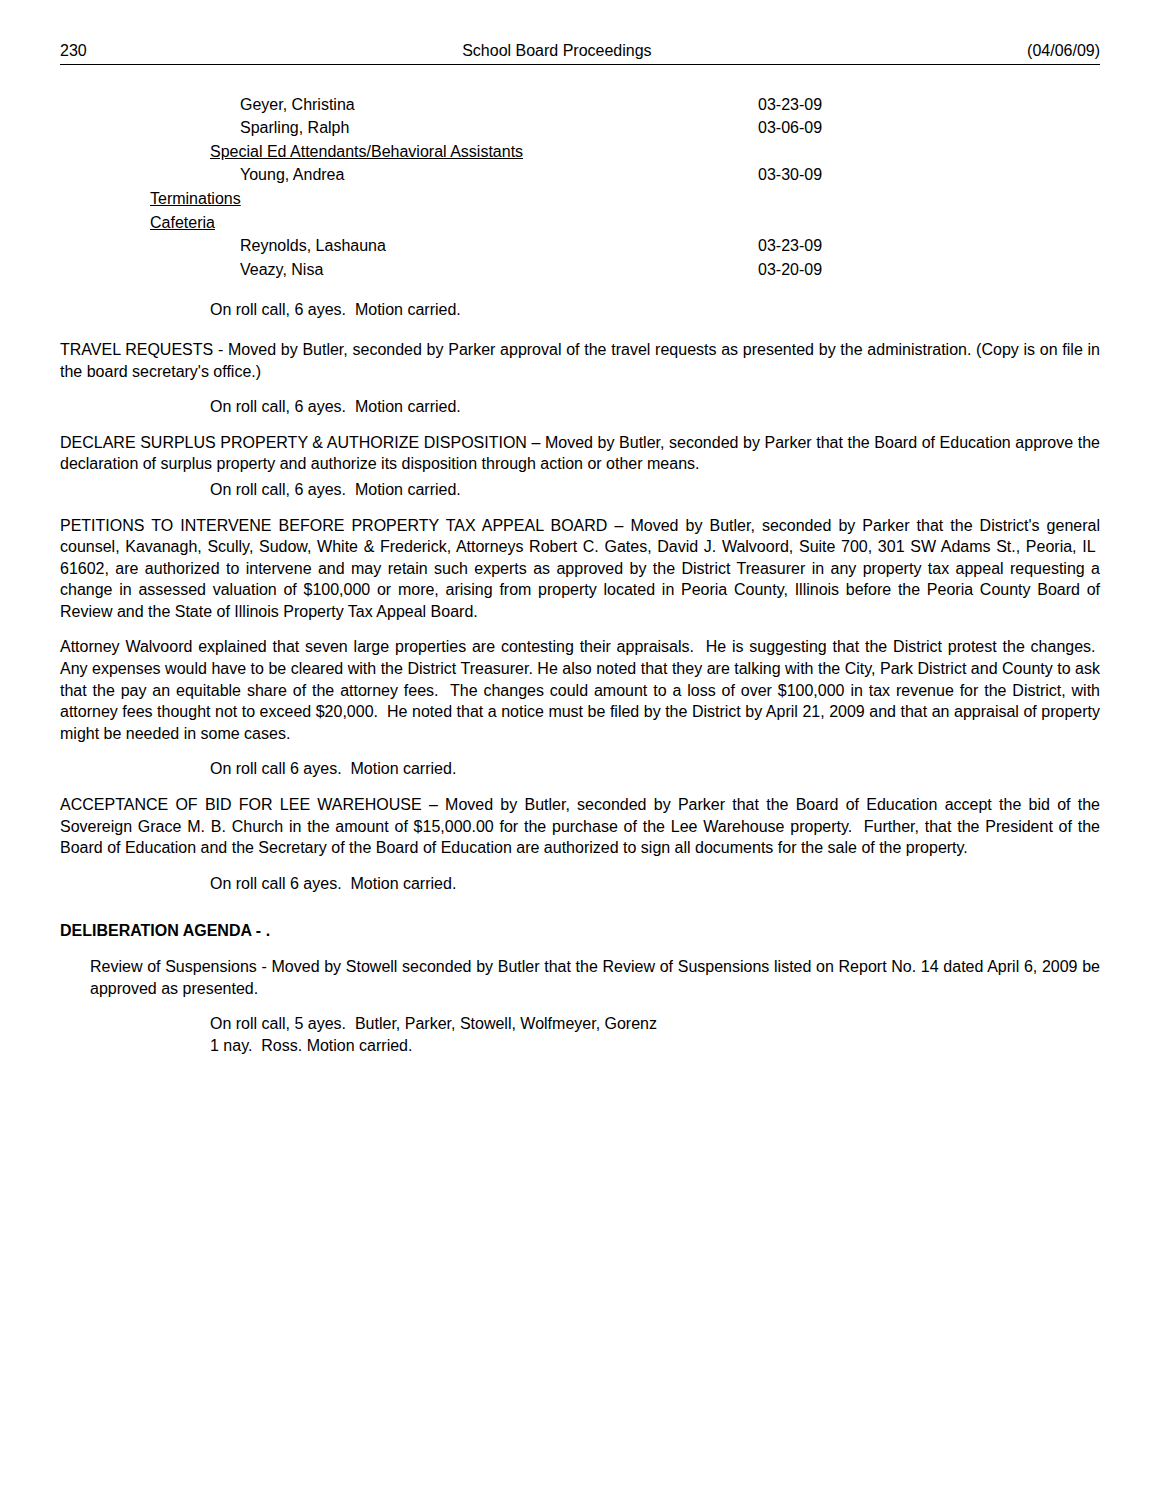230
School Board Proceedings
(04/06/09)
| Geyer, Christina | 03-23-09 |
| Sparling, Ralph | 03-06-09 |
| Special Ed Attendants/Behavioral Assistants |
| Young, Andrea | 03-30-09 |
| Terminations |
| Cafeteria |
| Reynolds, Lashauna | 03-23-09 |
| Veazy, Nisa | 03-20-09 |
On roll call, 6 ayes. Motion carried.
TRAVEL REQUESTS - Moved by Butler, seconded by Parker approval of the travel requests as presented by the administration. (Copy is on file in the board secretary's office.)
On roll call, 6 ayes. Motion carried.
DECLARE SURPLUS PROPERTY & AUTHORIZE DISPOSITION – Moved by Butler, seconded by Parker that the Board of Education approve the declaration of surplus property and authorize its disposition through action or other means.
On roll call, 6 ayes. Motion carried.
PETITIONS TO INTERVENE BEFORE PROPERTY TAX APPEAL BOARD – Moved by Butler, seconded by Parker that the District's general counsel, Kavanagh, Scully, Sudow, White & Frederick, Attorneys Robert C. Gates, David J. Walvoord, Suite 700, 301 SW Adams St., Peoria, IL 61602, are authorized to intervene and may retain such experts as approved by the District Treasurer in any property tax appeal requesting a change in assessed valuation of $100,000 or more, arising from property located in Peoria County, Illinois before the Peoria County Board of Review and the State of Illinois Property Tax Appeal Board.
Attorney Walvoord explained that seven large properties are contesting their appraisals. He is suggesting that the District protest the changes. Any expenses would have to be cleared with the District Treasurer. He also noted that they are talking with the City, Park District and County to ask that the pay an equitable share of the attorney fees. The changes could amount to a loss of over $100,000 in tax revenue for the District, with attorney fees thought not to exceed $20,000. He noted that a notice must be filed by the District by April 21, 2009 and that an appraisal of property might be needed in some cases.
On roll call 6 ayes. Motion carried.
ACCEPTANCE OF BID FOR LEE WAREHOUSE – Moved by Butler, seconded by Parker that the Board of Education accept the bid of the Sovereign Grace M. B. Church in the amount of $15,000.00 for the purchase of the Lee Warehouse property. Further, that the President of the Board of Education and the Secretary of the Board of Education are authorized to sign all documents for the sale of the property.
On roll call 6 ayes. Motion carried.
DELIBERATION AGENDA - .
Review of Suspensions - Moved by Stowell seconded by Butler that the Review of Suspensions listed on Report No. 14 dated April 6, 2009 be approved as presented.
On roll call, 5 ayes. Butler, Parker, Stowell, Wolfmeyer, Gorenz
1 nay. Ross. Motion carried.